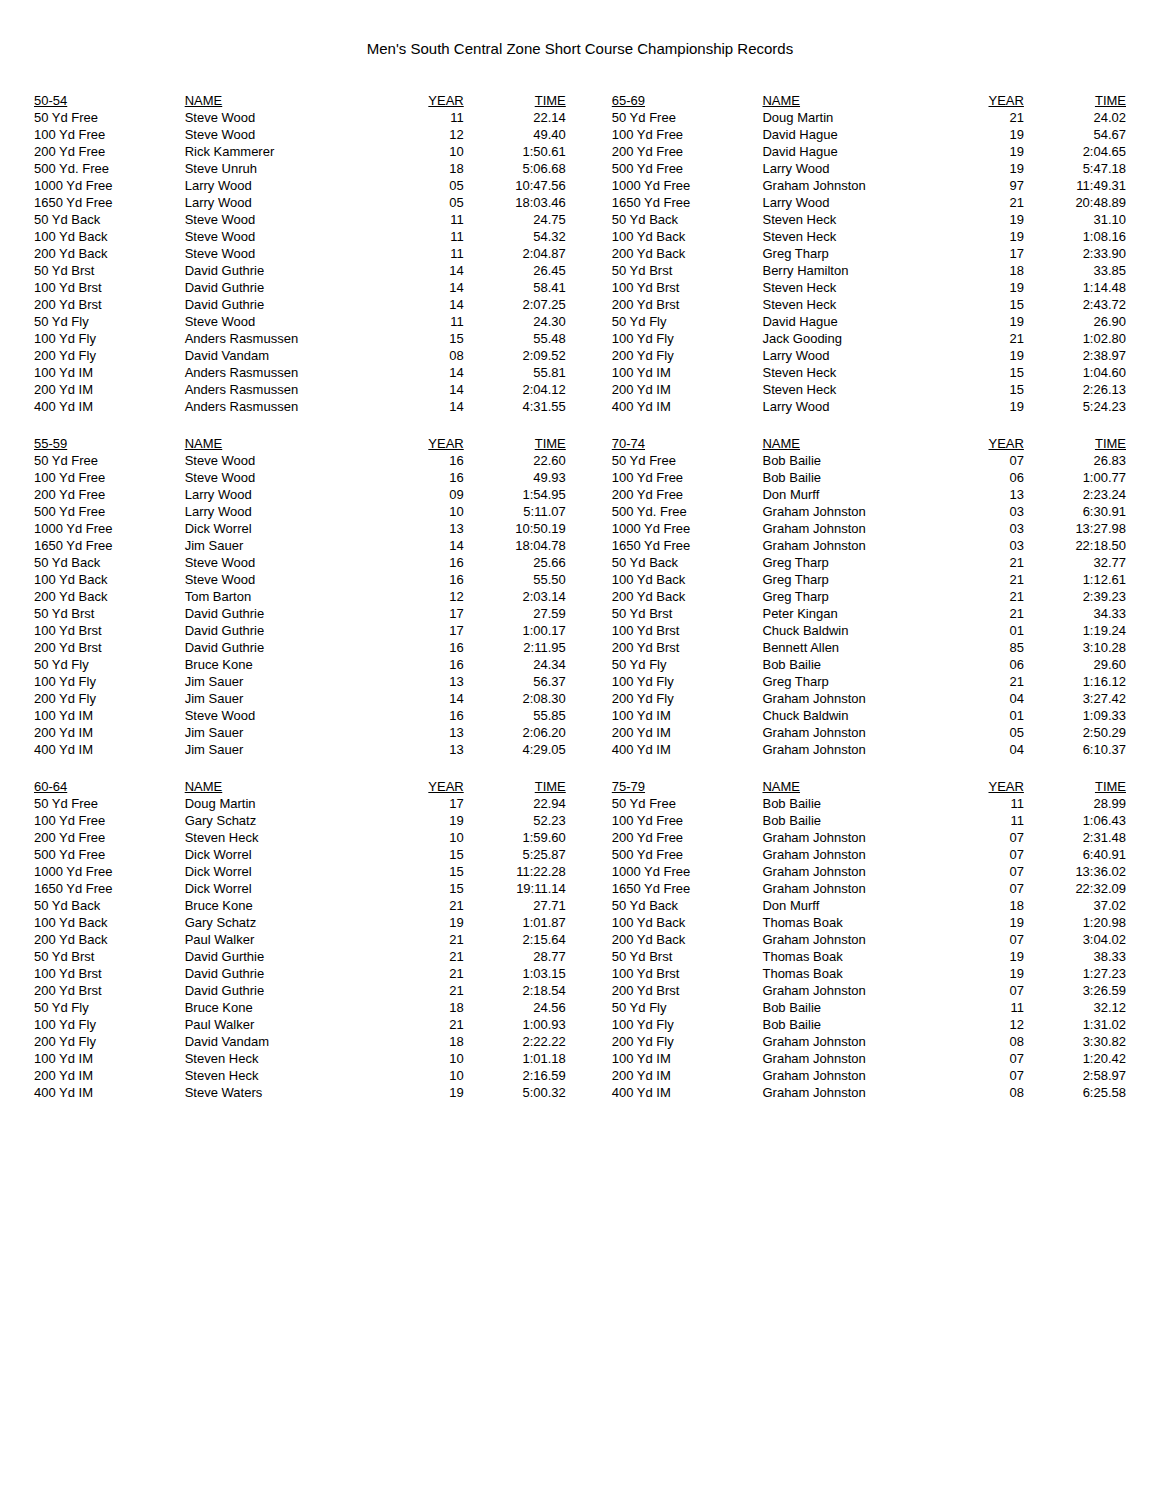Men's South Central Zone Short Course Championship Records
| 50-54 | NAME | YEAR | TIME | | 65-69 | NAME | YEAR | TIME |
| 50 Yd Free | Steve Wood | 11 | 22.14 | | 50 Yd Free | Doug Martin | 21 | 24.02 |
| 100 Yd Free | Steve Wood | 12 | 49.40 | | 100 Yd Free | David Hague | 19 | 54.67 |
| 200 Yd Free | Rick Kammerer | 10 | 1:50.61 | | 200 Yd Free | David Hague | 19 | 2:04.65 |
| 500 Yd. Free | Steve Unruh | 18 | 5:06.68 | | 500 Yd Free | Larry Wood | 19 | 5:47.18 |
| 1000 Yd Free | Larry Wood | 05 | 10:47.56 | | 1000 Yd Free | Graham Johnston | 97 | 11:49.31 |
| 1650 Yd Free | Larry Wood | 05 | 18:03.46 | | 1650 Yd Free | Larry Wood | 21 | 20:48.89 |
| 50 Yd Back | Steve Wood | 11 | 24.75 | | 50 Yd Back | Steven Heck | 19 | 31.10 |
| 100 Yd Back | Steve Wood | 11 | 54.32 | | 100 Yd Back | Steven Heck | 19 | 1:08.16 |
| 200 Yd Back | Steve Wood | 11 | 2:04.87 | | 200 Yd Back | Greg Tharp | 17 | 2:33.90 |
| 50 Yd Brst | David Guthrie | 14 | 26.45 | | 50 Yd Brst | Berry Hamilton | 18 | 33.85 |
| 100 Yd Brst | David Guthrie | 14 | 58.41 | | 100 Yd Brst | Steven Heck | 19 | 1:14.48 |
| 200 Yd Brst | David Guthrie | 14 | 2:07.25 | | 200 Yd Brst | Steven Heck | 15 | 2:43.72 |
| 50 Yd Fly | Steve Wood | 11 | 24.30 | | 50 Yd Fly | David Hague | 19 | 26.90 |
| 100 Yd Fly | Anders Rasmussen | 15 | 55.48 | | 100 Yd Fly | Jack Gooding | 21 | 1:02.80 |
| 200 Yd Fly | David Vandam | 08 | 2:09.52 | | 200 Yd Fly | Larry Wood | 19 | 2:38.97 |
| 100 Yd IM | Anders Rasmussen | 14 | 55.81 | | 100 Yd IM | Steven Heck | 15 | 1:04.60 |
| 200 Yd IM | Anders Rasmussen | 14 | 2:04.12 | | 200 Yd IM | Steven Heck | 15 | 2:26.13 |
| 400 Yd IM | Anders Rasmussen | 14 | 4:31.55 | | 400 Yd IM | Larry Wood | 19 | 5:24.23 |
| 55-59 | NAME | YEAR | TIME | | 70-74 | NAME | YEAR | TIME |
| 50 Yd Free | Steve Wood | 16 | 22.60 | | 50 Yd Free | Bob Bailie | 07 | 26.83 |
| 100 Yd Free | Steve Wood | 16 | 49.93 | | 100 Yd Free | Bob Bailie | 06 | 1:00.77 |
| 200 Yd Free | Larry Wood | 09 | 1:54.95 | | 200 Yd Free | Don Murff | 13 | 2:23.24 |
| 500 Yd Free | Larry Wood | 10 | 5:11.07 | | 500 Yd. Free | Graham Johnston | 03 | 6:30.91 |
| 1000 Yd Free | Dick Worrel | 13 | 10:50.19 | | 1000 Yd Free | Graham Johnston | 03 | 13:27.98 |
| 1650 Yd Free | Jim Sauer | 14 | 18:04.78 | | 1650 Yd Free | Graham Johnston | 03 | 22:18.50 |
| 50 Yd Back | Steve Wood | 16 | 25.66 | | 50 Yd Back | Greg Tharp | 21 | 32.77 |
| 100 Yd Back | Steve Wood | 16 | 55.50 | | 100 Yd Back | Greg Tharp | 21 | 1:12.61 |
| 200 Yd Back | Tom Barton | 12 | 2:03.14 | | 200 Yd Back | Greg Tharp | 21 | 2:39.23 |
| 50 Yd Brst | David Guthrie | 17 | 27.59 | | 50 Yd Brst | Peter Kingan | 21 | 34.33 |
| 100 Yd Brst | David Guthrie | 17 | 1:00.17 | | 100 Yd Brst | Chuck Baldwin | 01 | 1:19.24 |
| 200 Yd Brst | David Guthrie | 16 | 2:11.95 | | 200 Yd Brst | Bennett Allen | 85 | 3:10.28 |
| 50 Yd Fly | Bruce Kone | 16 | 24.34 | | 50 Yd Fly | Bob Bailie | 06 | 29.60 |
| 100 Yd Fly | Jim Sauer | 13 | 56.37 | | 100 Yd Fly | Greg Tharp | 21 | 1:16.12 |
| 200 Yd Fly | Jim Sauer | 14 | 2:08.30 | | 200 Yd Fly | Graham Johnston | 04 | 3:27.42 |
| 100 Yd IM | Steve Wood | 16 | 55.85 | | 100 Yd IM | Chuck Baldwin | 01 | 1:09.33 |
| 200 Yd IM | Jim Sauer | 13 | 2:06.20 | | 200 Yd IM | Graham Johnston | 05 | 2:50.29 |
| 400 Yd IM | Jim Sauer | 13 | 4:29.05 | | 400 Yd IM | Graham Johnston | 04 | 6:10.37 |
| 60-64 | NAME | YEAR | TIME | | 75-79 | NAME | YEAR | TIME |
| 50 Yd Free | Doug Martin | 17 | 22.94 | | 50 Yd Free | Bob Bailie | 11 | 28.99 |
| 100 Yd Free | Gary Schatz | 19 | 52.23 | | 100 Yd Free | Bob Bailie | 11 | 1:06.43 |
| 200 Yd Free | Steven Heck | 10 | 1:59.60 | | 200 Yd Free | Graham Johnston | 07 | 2:31.48 |
| 500 Yd Free | Dick Worrel | 15 | 5:25.87 | | 500 Yd Free | Graham Johnston | 07 | 6:40.91 |
| 1000 Yd Free | Dick Worrel | 15 | 11:22.28 | | 1000 Yd Free | Graham Johnston | 07 | 13:36.02 |
| 1650 Yd Free | Dick Worrel | 15 | 19:11.14 | | 1650 Yd Free | Graham Johnston | 07 | 22:32.09 |
| 50 Yd Back | Bruce Kone | 21 | 27.71 | | 50 Yd Back | Don Murff | 18 | 37.02 |
| 100 Yd Back | Gary Schatz | 19 | 1:01.87 | | 100 Yd Back | Thomas Boak | 19 | 1:20.98 |
| 200 Yd Back | Paul Walker | 21 | 2:15.64 | | 200 Yd Back | Graham Johnston | 07 | 3:04.02 |
| 50 Yd Brst | David Gurthie | 21 | 28.77 | | 50 Yd Brst | Thomas Boak | 19 | 38.33 |
| 100 Yd Brst | David Guthrie | 21 | 1:03.15 | | 100 Yd Brst | Thomas Boak | 19 | 1:27.23 |
| 200 Yd Brst | David Guthrie | 21 | 2:18.54 | | 200 Yd Brst | Graham Johnston | 07 | 3:26.59 |
| 50 Yd Fly | Bruce Kone | 18 | 24.56 | | 50 Yd Fly | Bob Bailie | 11 | 32.12 |
| 100 Yd Fly | Paul Walker | 21 | 1:00.93 | | 100 Yd Fly | Bob Bailie | 12 | 1:31.02 |
| 200 Yd Fly | David Vandam | 18 | 2:22.22 | | 200 Yd Fly | Graham Johnston | 08 | 3:30.82 |
| 100 Yd IM | Steven Heck | 10 | 1:01.18 | | 100 Yd IM | Graham Johnston | 07 | 1:20.42 |
| 200 Yd IM | Steven Heck | 10 | 2:16.59 | | 200 Yd IM | Graham Johnston | 07 | 2:58.97 |
| 400 Yd IM | Steve Waters | 19 | 5:00.32 | | 400 Yd IM | Graham Johnston | 08 | 6:25.58 |